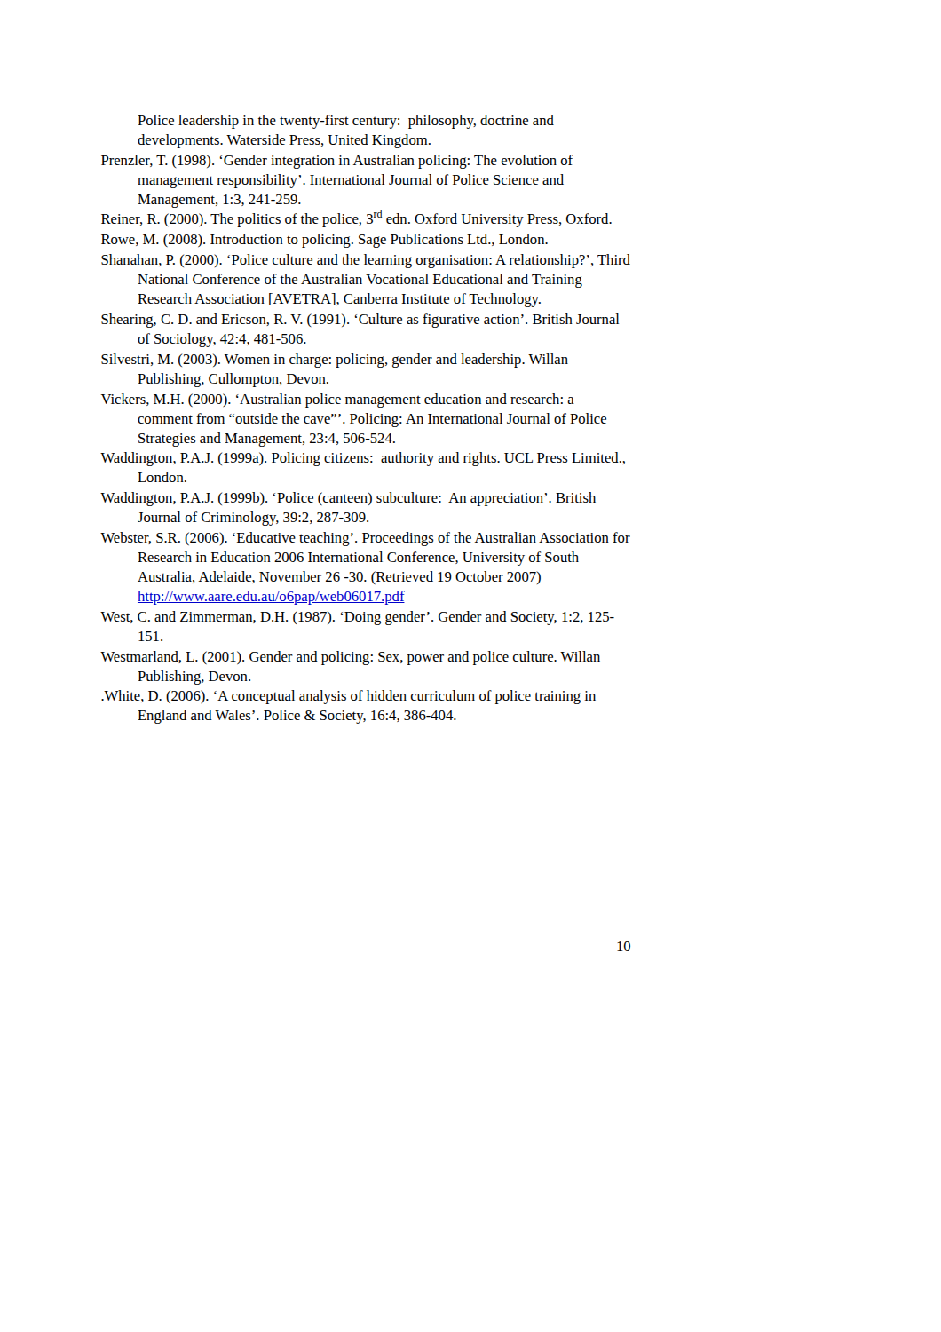Police leadership in the twenty-first century: philosophy, doctrine and developments. Waterside Press, United Kingdom.
Prenzler, T. (1998). ‘Gender integration in Australian policing: The evolution of management responsibility’. International Journal of Police Science and Management, 1:3, 241-259.
Reiner, R. (2000). The politics of the police, 3rd edn. Oxford University Press, Oxford.
Rowe, M. (2008). Introduction to policing. Sage Publications Ltd., London.
Shanahan, P. (2000). ‘Police culture and the learning organisation: A relationship?’, Third National Conference of the Australian Vocational Educational and Training Research Association [AVETRA], Canberra Institute of Technology.
Shearing, C. D. and Ericson, R. V. (1991). ‘Culture as figurative action’. British Journal of Sociology, 42:4, 481-506.
Silvestri, M. (2003). Women in charge: policing, gender and leadership. Willan Publishing, Cullompton, Devon.
Vickers, M.H. (2000). ‘Australian police management education and research: a comment from “outside the cave”’. Policing: An International Journal of Police Strategies and Management, 23:4, 506-524.
Waddington, P.A.J. (1999a). Policing citizens: authority and rights. UCL Press Limited., London.
Waddington, P.A.J. (1999b). ‘Police (canteen) subculture: An appreciation’. British Journal of Criminology, 39:2, 287-309.
Webster, S.R. (2006). ‘Educative teaching’. Proceedings of the Australian Association for Research in Education 2006 International Conference, University of South Australia, Adelaide, November 26 -30. (Retrieved 19 October 2007) http://www.aare.edu.au/o6pap/web06017.pdf
West, C. and Zimmerman, D.H. (1987). ‘Doing gender’. Gender and Society, 1:2, 125-151.
Westmarland, L. (2001). Gender and policing: Sex, power and police culture. Willan Publishing, Devon.
.White, D. (2006). ‘A conceptual analysis of hidden curriculum of police training in England and Wales’. Police & Society, 16:4, 386-404.
10